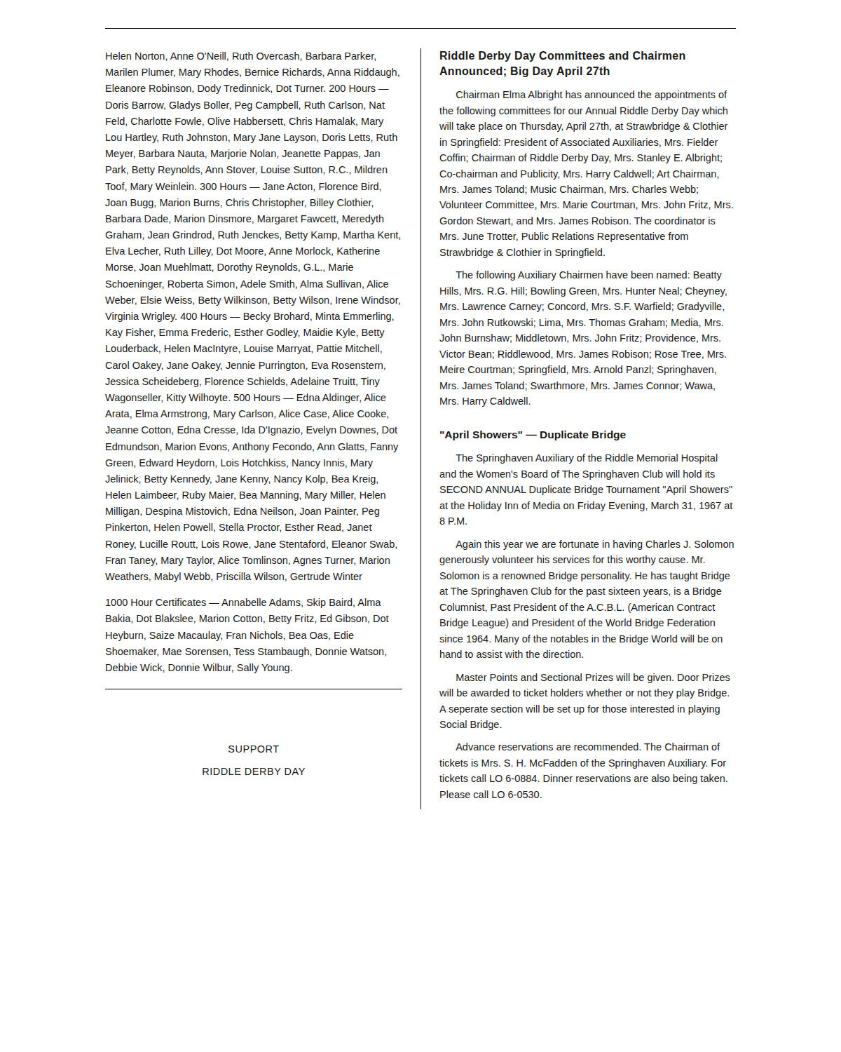Helen Norton, Anne O'Neill, Ruth Overcash, Barbara Parker, Marilen Plumer, Mary Rhodes, Bernice Richards, Anna Riddaugh, Eleanore Robinson, Dody Tredinnick, Dot Turner. 200 Hours — Doris Barrow, Gladys Boller, Peg Campbell, Ruth Carlson, Nat Feld, Charlotte Fowle, Olive Habbersett, Chris Hamalak, Mary Lou Hartley, Ruth Johnston, Mary Jane Layson, Doris Letts, Ruth Meyer, Barbara Nauta, Marjorie Nolan, Jeanette Pappas, Jan Park, Betty Reynolds, Ann Stover, Louise Sutton, R.C., Mildren Toof, Mary Weinlein. 300 Hours — Jane Acton, Florence Bird, Joan Bugg, Marion Burns, Chris Christopher, Billey Clothier, Barbara Dade, Marion Dinsmore, Margaret Fawcett, Meredyth Graham, Jean Grindrod, Ruth Jenckes, Betty Kamp, Martha Kent, Elva Lecher, Ruth Lilley, Dot Moore, Anne Morlock, Katherine Morse, Joan Muehlmatt, Dorothy Reynolds, G.L., Marie Schoeninger, Roberta Simon, Adele Smith, Alma Sullivan, Alice Weber, Elsie Weiss, Betty Wilkinson, Betty Wilson, Irene Windsor, Virginia Wrigley. 400 Hours — Becky Brohard, Minta Emmerling, Kay Fisher, Emma Frederic, Esther Godley, Maidie Kyle, Betty Louderback, Helen MacIntyre, Louise Marryat, Pattie Mitchell, Carol Oakey, Jane Oakey, Jennie Purrington, Eva Rosenstern, Jessica Scheideberg, Florence Schields, Adelaine Truitt, Tiny Wagonseller, Kitty Wilhoyte. 500 Hours — Edna Aldinger, Alice Arata, Elma Armstrong, Mary Carlson, Alice Case, Alice Cooke, Jeanne Cotton, Edna Cresse, Ida D'Ignazio, Evelyn Downes, Dot Edmundson, Marion Evons, Anthony Fecondo, Ann Glatts, Fanny Green, Edward Heydorn, Lois Hotchkiss, Nancy Innis, Mary Jelinick, Betty Kennedy, Jane Kenny, Nancy Kolp, Bea Kreig, Helen Laimbeer, Ruby Maier, Bea Manning, Mary Miller, Helen Milligan, Despina Mistovich, Edna Neilson, Joan Painter, Peg Pinkerton, Helen Powell, Stella Proctor, Esther Read, Janet Roney, Lucille Routt, Lois Rowe, Jane Stentaford, Eleanor Swab, Fran Taney, Mary Taylor, Alice Tomlinson, Agnes Turner, Marion Weathers, Mabyl Webb, Priscilla Wilson, Gertrude Winter
1000 Hour Certificates — Annabelle Adams, Skip Baird, Alma Bakia, Dot Blakslee, Marion Cotton, Betty Fritz, Ed Gibson, Dot Heyburn, Saize Macaulay, Fran Nichols, Bea Oas, Edie Shoemaker, Mae Sorensen, Tess Stambaugh, Donnie Watson, Debbie Wick, Donnie Wilbur, Sally Young.
SUPPORT
RIDDLE DERBY DAY
Riddle Derby Day Committees and Chairmen Announced; Big Day April 27th
Chairman Elma Albright has announced the appointments of the following committees for our Annual Riddle Derby Day which will take place on Thursday, April 27th, at Strawbridge & Clothier in Springfield: President of Associated Auxiliaries, Mrs. Fielder Coffin; Chairman of Riddle Derby Day, Mrs. Stanley E. Albright; Co-chairman and Publicity, Mrs. Harry Caldwell; Art Chairman, Mrs. James Toland; Music Chairman, Mrs. Charles Webb; Volunteer Committee, Mrs. Marie Courtman, Mrs. John Fritz, Mrs. Gordon Stewart, and Mrs. James Robison. The coordinator is Mrs. June Trotter, Public Relations Representative from Strawbridge & Clothier in Springfield.
The following Auxiliary Chairmen have been named: Beatty Hills, Mrs. R.G. Hill; Bowling Green, Mrs. Hunter Neal; Cheyney, Mrs. Lawrence Carney; Concord, Mrs. S.F. Warfield; Gradyville, Mrs. John Rutkowski; Lima, Mrs. Thomas Graham; Media, Mrs. John Burnshaw; Middletown, Mrs. John Fritz; Providence, Mrs. Victor Bean; Riddlewood, Mrs. James Robison; Rose Tree, Mrs. Meire Courtman; Springfield, Mrs. Arnold Panzl; Springhaven, Mrs. James Toland; Swarthmore, Mrs. James Connor; Wawa, Mrs. Harry Caldwell.
"April Showers" — Duplicate Bridge
The Springhaven Auxiliary of the Riddle Memorial Hospital and the Women's Board of The Springhaven Club will hold its SECOND ANNUAL Duplicate Bridge Tournament "April Showers" at the Holiday Inn of Media on Friday Evening, March 31, 1967 at 8 P.M.
Again this year we are fortunate in having Charles J. Solomon generously volunteer his services for this worthy cause. Mr. Solomon is a renowned Bridge personality. He has taught Bridge at The Springhaven Club for the past sixteen years, is a Bridge Columnist, Past President of the A.C.B.L. (American Contract Bridge League) and President of the World Bridge Federation since 1964. Many of the notables in the Bridge World will be on hand to assist with the direction.
Master Points and Sectional Prizes will be given. Door Prizes will be awarded to ticket holders whether or not they play Bridge. A seperate section will be set up for those interested in playing Social Bridge.
Advance reservations are recommended. The Chairman of tickets is Mrs. S. H. McFadden of the Springhaven Auxiliary. For tickets call LO 6-0884. Dinner reservations are also being taken. Please call LO 6-0530.